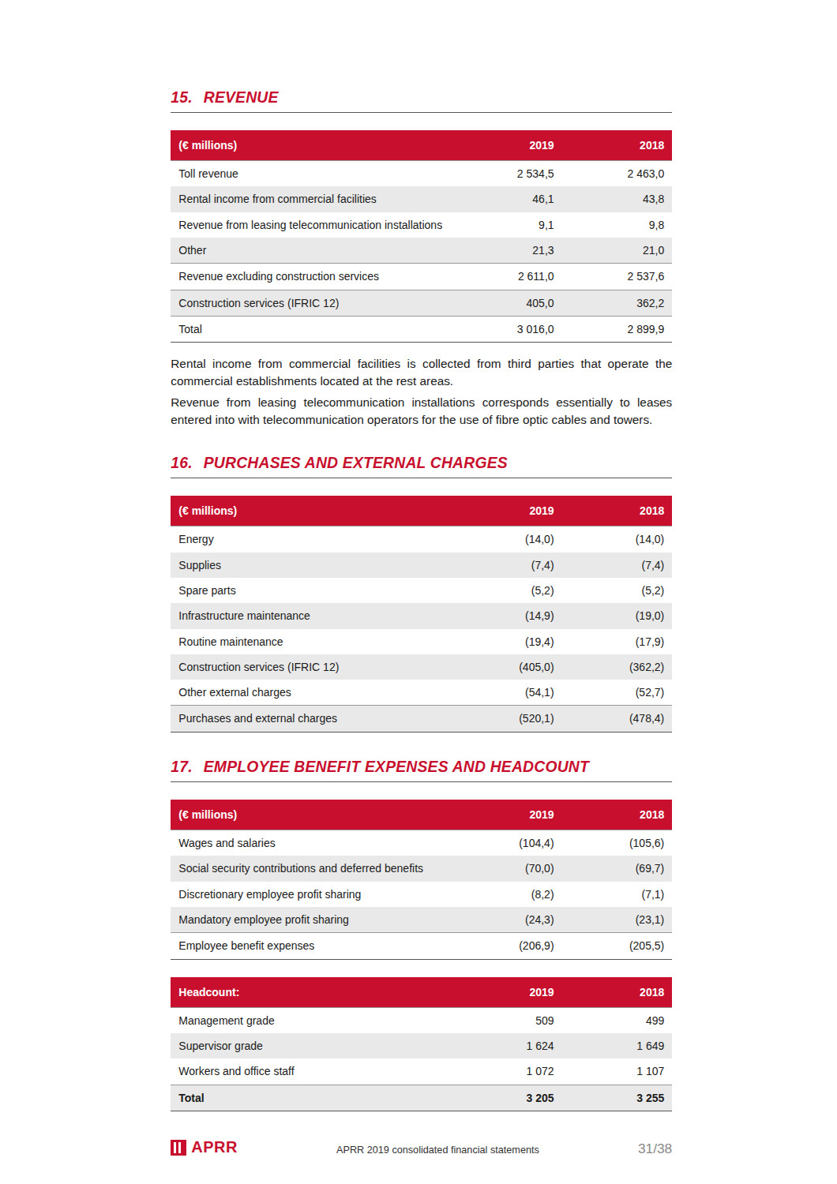15. REVENUE
| (€ millions) | 2019 | 2018 |
| --- | --- | --- |
| Toll revenue | 2 534,5 | 2 463,0 |
| Rental income from commercial facilities | 46,1 | 43,8 |
| Revenue from leasing telecommunication installations | 9,1 | 9,8 |
| Other | 21,3 | 21,0 |
| Revenue excluding construction services | 2 611,0 | 2 537,6 |
| Construction services (IFRIC 12) | 405,0 | 362,2 |
| Total | 3 016,0 | 2 899,9 |
Rental income from commercial facilities is collected from third parties that operate the commercial establishments located at the rest areas.
Revenue from leasing telecommunication installations corresponds essentially to leases entered into with telecommunication operators for the use of fibre optic cables and towers.
16. PURCHASES AND EXTERNAL CHARGES
| (€ millions) | 2019 | 2018 |
| --- | --- | --- |
| Energy | (14,0) | (14,0) |
| Supplies | (7,4) | (7,4) |
| Spare parts | (5,2) | (5,2) |
| Infrastructure maintenance | (14,9) | (19,0) |
| Routine maintenance | (19,4) | (17,9) |
| Construction services (IFRIC 12) | (405,0) | (362,2) |
| Other external charges | (54,1) | (52,7) |
| Purchases and external charges | (520,1) | (478,4) |
17. EMPLOYEE BENEFIT EXPENSES AND HEADCOUNT
| (€ millions) | 2019 | 2018 |
| --- | --- | --- |
| Wages and salaries | (104,4) | (105,6) |
| Social security contributions and deferred benefits | (70,0) | (69,7) |
| Discretionary employee profit sharing | (8,2) | (7,1) |
| Mandatory employee profit sharing | (24,3) | (23,1) |
| Employee benefit expenses | (206,9) | (205,5) |
| Headcount: | 2019 | 2018 |
| --- | --- | --- |
| Management grade | 509 | 499 |
| Supervisor grade | 1 624 | 1 649 |
| Workers and office staff | 1 072 | 1 107 |
| Total | 3 205 | 3 255 |
APRR
APRR 2019 consolidated financial statements
31/38